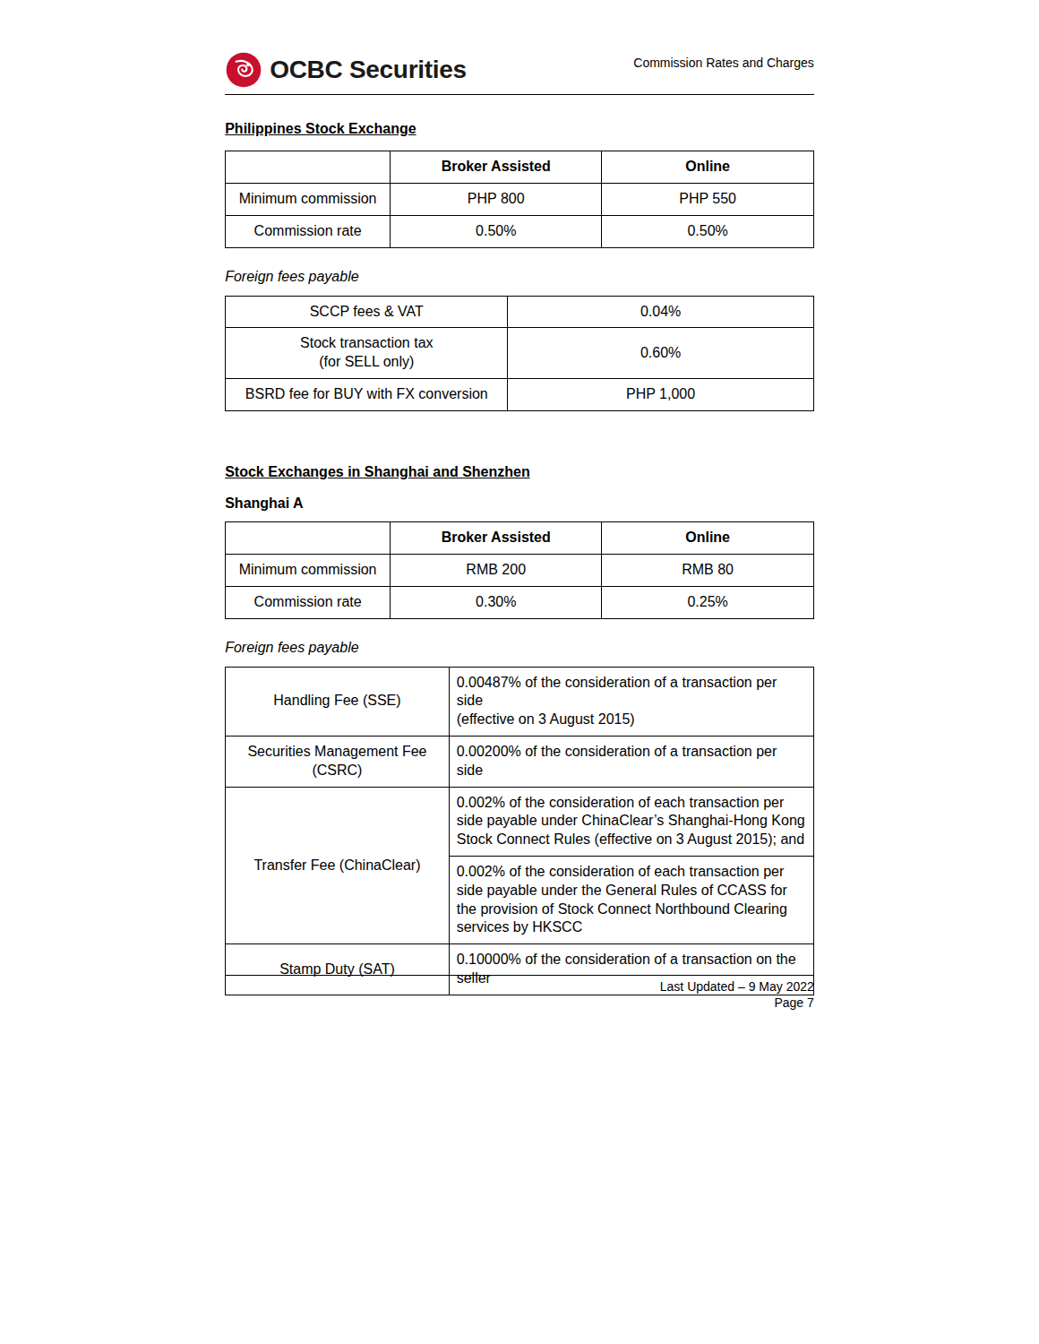OCBC Securities
Commission Rates and Charges
Philippines Stock Exchange
| | Broker Assisted | Online |
| Minimum commission | PHP 800 | PHP 550 |
| Commission rate | 0.50% | 0.50% |
Foreign fees payable
| SCCP fees & VAT | 0.04% |
| Stock transaction tax (for SELL only) | 0.60% |
| BSRD fee for BUY with FX conversion | PHP 1,000 |
Stock Exchanges in Shanghai and Shenzhen
Shanghai A
| | Broker Assisted | Online |
| Minimum commission | RMB 200 | RMB 80 |
| Commission rate | 0.30% | 0.25% |
Foreign fees payable
| Handling Fee (SSE) | 0.00487% of the consideration of a transaction per side (effective on 3 August 2015) |
| Securities Management Fee (CSRC) | 0.00200% of the consideration of a transaction per side |
| Transfer Fee (ChinaClear) | 0.002% of the consideration of each transaction per side payable under ChinaClear’s Shanghai-Hong Kong Stock Connect Rules (effective on 3 August 2015); and |
| 0.002% of the consideration of each transaction per side payable under the General Rules of CCASS for the provision of Stock Connect Northbound Clearing services by HKSCC |
| Stamp Duty (SAT) | 0.10000% of the consideration of a transaction on the seller |
Last Updated – 9 May 2022
Page 7